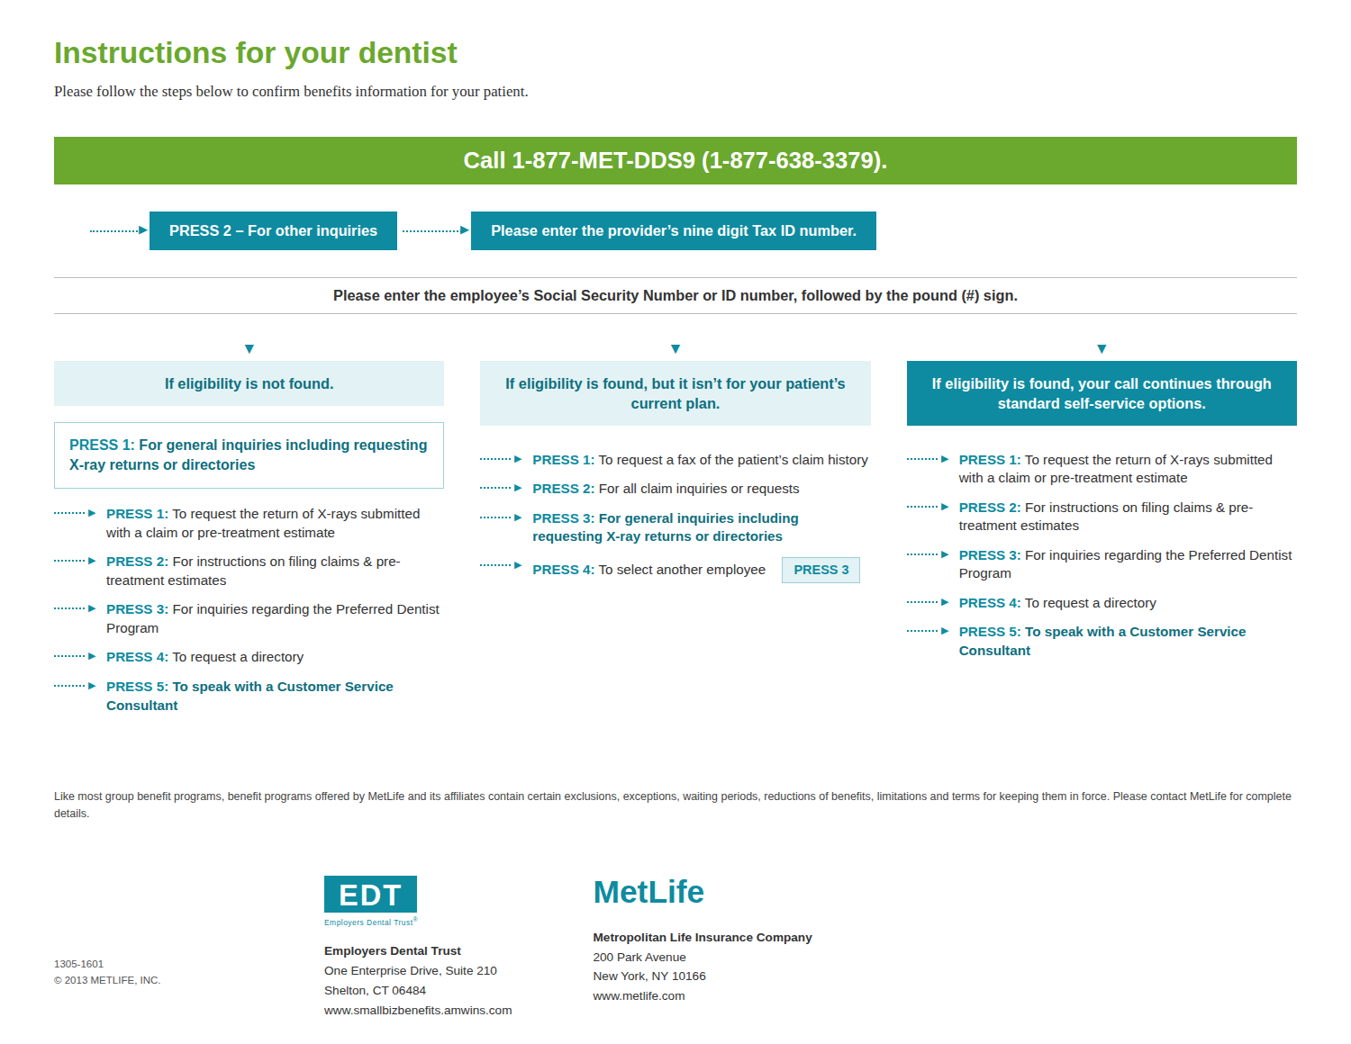Instructions for your dentist
Please follow the steps below to confirm benefits information for your patient.
Call 1-877-MET-DDS9 (1-877-638-3379).
PRESS 2 – For other inquiries
Please enter the provider’s nine digit Tax ID number.
Please enter the employee’s Social Security Number or ID number, followed by the pound (#) sign.
▼
If eligibility is not found.
PRESS 1: For general inquiries including requesting X-ray returns or directories
PRESS 1: To request the return of X-rays submitted with a claim or pre-treatment estimate
PRESS 2: For instructions on filing claims & pre-treatment estimates
PRESS 3: For inquiries regarding the Preferred Dentist Program
PRESS 4: To request a directory
PRESS 5: To speak with a Customer Service Consultant
▼
If eligibility is found, but it isn’t for your patient’s current plan.
PRESS 1: To request a fax of the patient’s claim history
PRESS 2: For all claim inquiries or requests
PRESS 3: For general inquiries including requesting X-ray returns or directories
PRESS 4: To select another employee PRESS 3
▼
If eligibility is found, your call continues through standard self-service options.
PRESS 1: To request the return of X-rays submitted with a claim or pre-treatment estimate
PRESS 2: For instructions on filing claims & pre-treatment estimates
PRESS 3: For inquiries regarding the Preferred Dentist Program
PRESS 4: To request a directory
PRESS 5: To speak with a Customer Service Consultant
Like most group benefit programs, benefit programs offered by MetLife and its affiliates contain certain exclusions, exceptions, waiting periods, reductions of benefits, limitations and terms for keeping them in force. Please contact MetLife for complete details.
1305-1601
© 2013 METLIFE, INC.
EDT
Employers Dental Trust®
Employers Dental Trust One Enterprise Drive, Suite 210
Shelton, CT 06484
www.smallbizbenefits.amwins.com
MetLife
Metropolitan Life Insurance Company 200 Park Avenue
New York, NY 10166
www.metlife.com